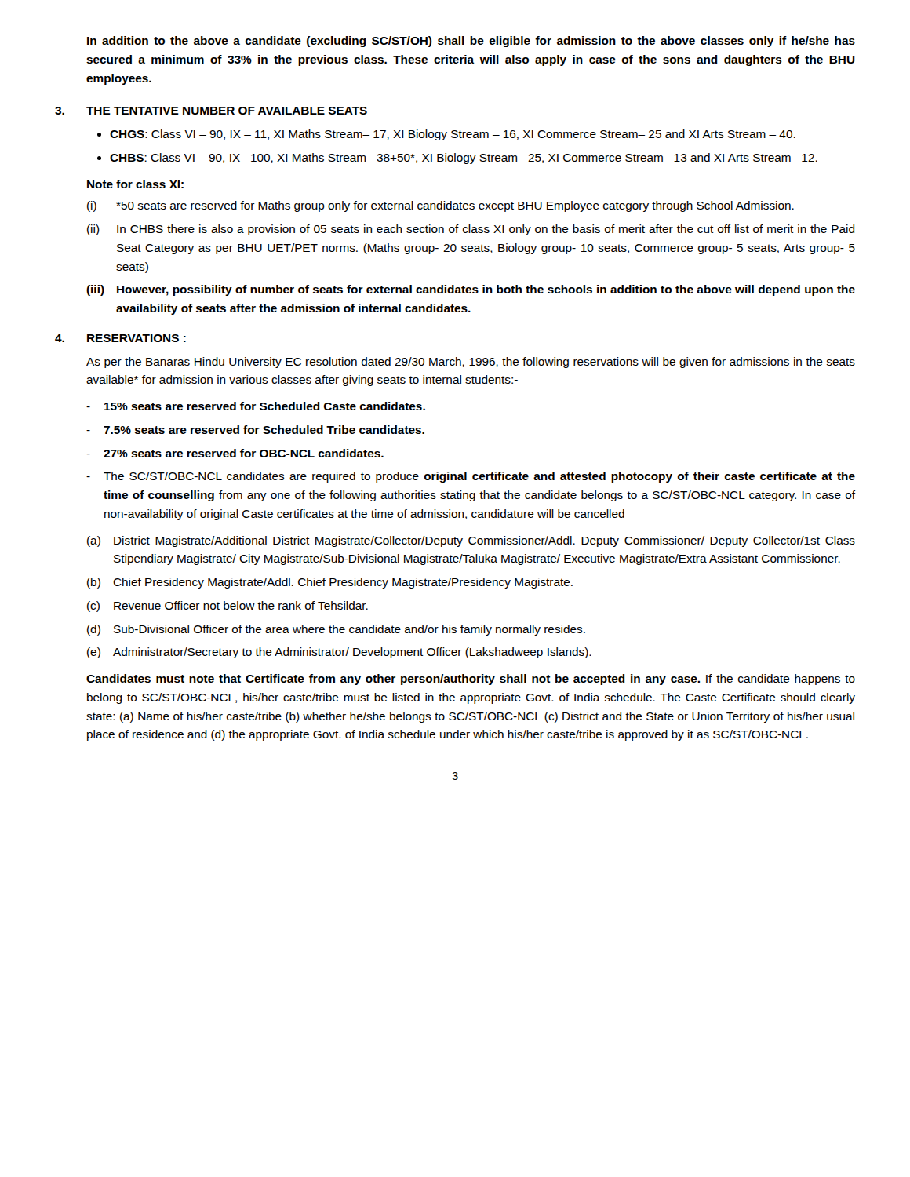In addition to the above a candidate (excluding SC/ST/OH) shall be eligible for admission to the above classes only if he/she has secured a minimum of 33% in the previous class. These criteria will also apply in case of the sons and daughters of the BHU employees.
3. THE TENTATIVE NUMBER OF AVAILABLE SEATS
CHGS: Class VI – 90, IX – 11, XI Maths Stream– 17, XI Biology Stream – 16, XI Commerce Stream– 25 and XI Arts Stream – 40.
CHBS: Class VI – 90, IX –100, XI Maths Stream– 38+50*, XI Biology Stream– 25, XI Commerce Stream– 13 and XI Arts Stream– 12.
Note for class XI:
*50 seats are reserved for Maths group only for external candidates except BHU Employee category through School Admission.
In CHBS there is also a provision of 05 seats in each section of class XI only on the basis of merit after the cut off list of merit in the Paid Seat Category as per BHU UET/PET norms. (Maths group- 20 seats, Biology group- 10 seats, Commerce group- 5 seats, Arts group- 5 seats)
However, possibility of number of seats for external candidates in both the schools in addition to the above will depend upon the availability of seats after the admission of internal candidates.
4. RESERVATIONS :
As per the Banaras Hindu University EC resolution dated 29/30 March, 1996, the following reservations will be given for admissions in the seats available* for admission in various classes after giving seats to internal students:-
15% seats are reserved for Scheduled Caste candidates.
7.5% seats are reserved for Scheduled Tribe candidates.
27% seats are reserved for OBC-NCL candidates.
The SC/ST/OBC-NCL candidates are required to produce original certificate and attested photocopy of their caste certificate at the time of counselling from any one of the following authorities stating that the candidate belongs to a SC/ST/OBC-NCL category. In case of non-availability of original Caste certificates at the time of admission, candidature will be cancelled
District Magistrate/Additional District Magistrate/Collector/Deputy Commissioner/Addl. Deputy Commissioner/ Deputy Collector/1st Class Stipendiary Magistrate/ City Magistrate/Sub-Divisional Magistrate/Taluka Magistrate/ Executive Magistrate/Extra Assistant Commissioner.
Chief Presidency Magistrate/Addl. Chief Presidency Magistrate/Presidency Magistrate.
Revenue Officer not below the rank of Tehsildar.
Sub-Divisional Officer of the area where the candidate and/or his family normally resides.
Administrator/Secretary to the Administrator/ Development Officer (Lakshadweep Islands).
Candidates must note that Certificate from any other person/authority shall not be accepted in any case. If the candidate happens to belong to SC/ST/OBC-NCL, his/her caste/tribe must be listed in the appropriate Govt. of India schedule. The Caste Certificate should clearly state: (a) Name of his/her caste/tribe (b) whether he/she belongs to SC/ST/OBC-NCL (c) District and the State or Union Territory of his/her usual place of residence and (d) the appropriate Govt. of India schedule under which his/her caste/tribe is approved by it as SC/ST/OBC-NCL.
3